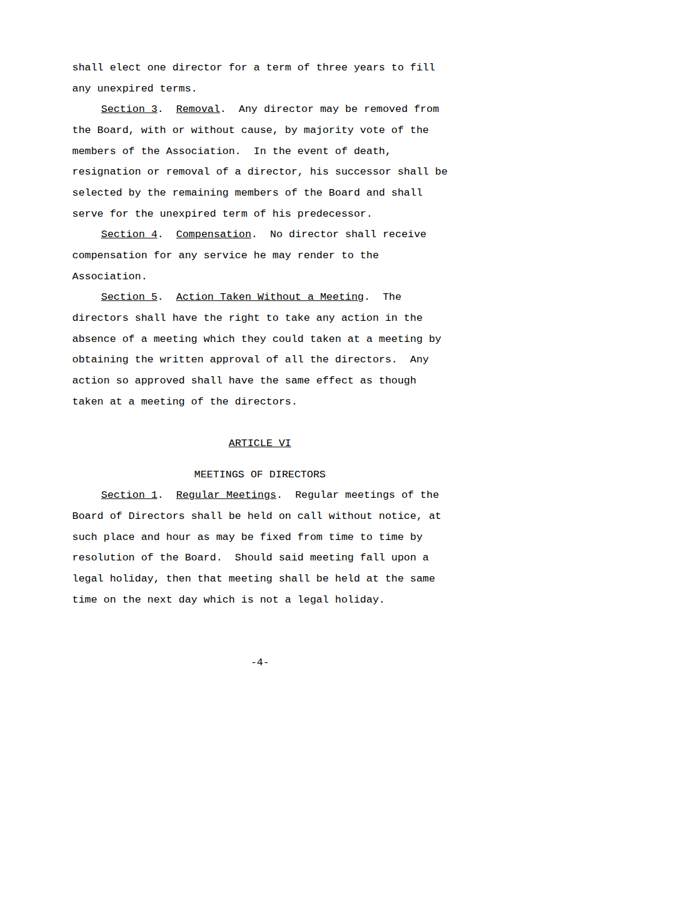shall elect one director for a term of three years to fill any unexpired terms.
Section 3. Removal. Any director may be removed from the Board, with or without cause, by majority vote of the members of the Association. In the event of death, resignation or removal of a director, his successor shall be selected by the remaining members of the Board and shall serve for the unexpired term of his predecessor.
Section 4. Compensation. No director shall receive compensation for any service he may render to the Association.
Section 5. Action Taken Without a Meeting. The directors shall have the right to take any action in the absence of a meeting which they could taken at a meeting by obtaining the written approval of all the directors. Any action so approved shall have the same effect as though taken at a meeting of the directors.
ARTICLE VI
MEETINGS OF DIRECTORS
Section 1. Regular Meetings. Regular meetings of the Board of Directors shall be held on call without notice, at such place and hour as may be fixed from time to time by resolution of the Board. Should said meeting fall upon a legal holiday, then that meeting shall be held at the same time on the next day which is not a legal holiday.
-4-